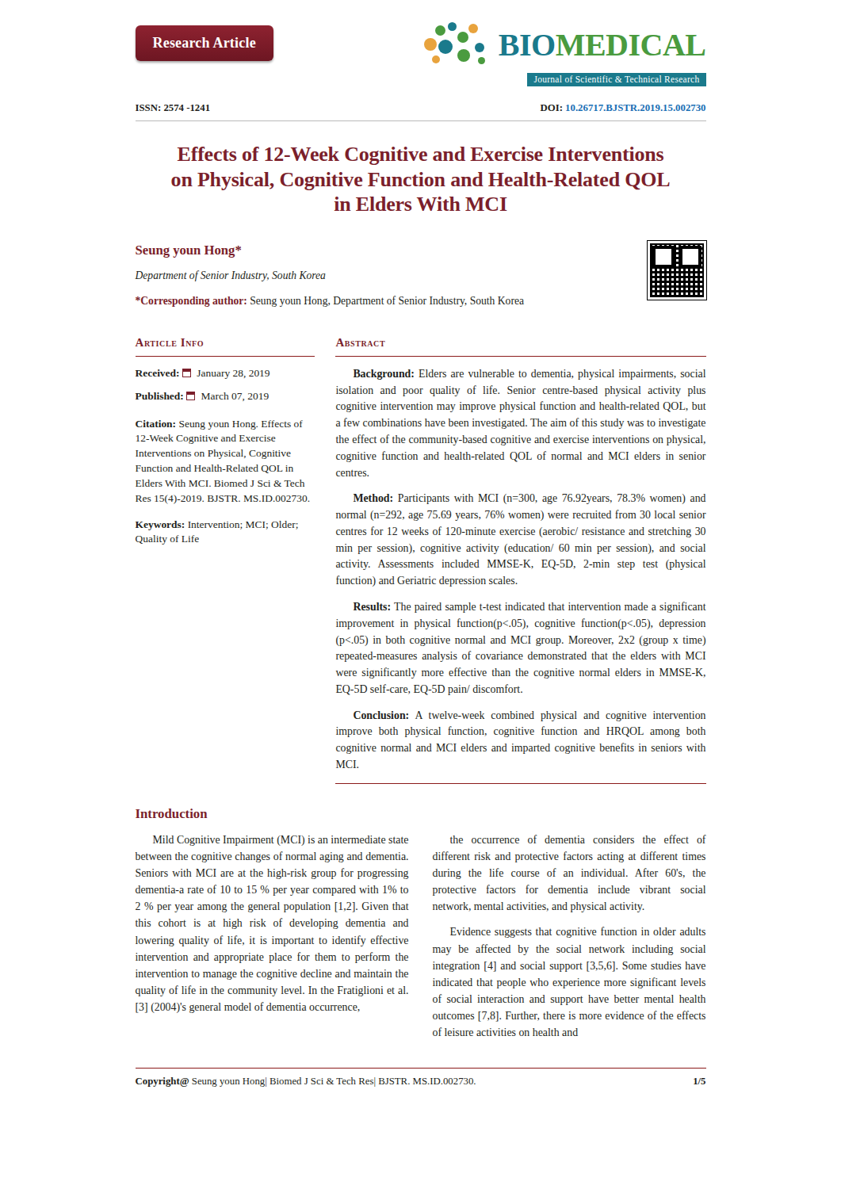Research Article
BIO MEDICAL
Journal of Scientific & Technical Research
ISSN: 2574 -1241
DOI: 10.26717.BJSTR.2019.15.002730
Effects of 12-Week Cognitive and Exercise Interventions
on Physical, Cognitive Function and Health-Related QOL
in Elders With MCI
Seung youn Hong*
Department of Senior Industry, South Korea
*Corresponding author: Seung youn Hong, Department of Senior Industry, South Korea
Article Info
Received: January 28, 2019
Published: March 07, 2019
Citation: Seung youn Hong. Effects of 12-Week Cognitive and Exercise Interventions on Physical, Cognitive Function and Health-Related QOL in Elders With MCI. Biomed J Sci & Tech Res 15(4)-2019. BJSTR. MS.ID.002730.
Keywords: Intervention; MCI; Older; Quality of Life
Abstract
Background: Elders are vulnerable to dementia, physical impairments, social isolation and poor quality of life. Senior centre-based physical activity plus cognitive intervention may improve physical function and health-related QOL, but a few combinations have been investigated. The aim of this study was to investigate the effect of the community-based cognitive and exercise interventions on physical, cognitive function and health-related QOL of normal and MCI elders in senior centres.
Method: Participants with MCI (n=300, age 76.92years, 78.3% women) and normal (n=292, age 75.69 years, 76% women) were recruited from 30 local senior centres for 12 weeks of 120-minute exercise (aerobic/ resistance and stretching 30 min per session), cognitive activity (education/ 60 min per session), and social activity. Assessments included MMSE-K, EQ-5D, 2-min step test (physical function) and Geriatric depression scales.
Results: The paired sample t-test indicated that intervention made a significant improvement in physical function(p<.05), cognitive function(p<.05), depression (p<.05) in both cognitive normal and MCI group. Moreover, 2x2 (group x time) repeated-measures analysis of covariance demonstrated that the elders with MCI were significantly more effective than the cognitive normal elders in MMSE-K, EQ-5D self-care, EQ-5D pain/ discomfort.
Conclusion: A twelve-week combined physical and cognitive intervention improve both physical function, cognitive function and HRQOL among both cognitive normal and MCI elders and imparted cognitive benefits in seniors with MCI.
Introduction
Mild Cognitive Impairment (MCI) is an intermediate state between the cognitive changes of normal aging and dementia. Seniors with MCI are at the high-risk group for progressing dementia-a rate of 10 to 15 % per year compared with 1% to 2 % per year among the general population [1,2]. Given that this cohort is at high risk of developing dementia and lowering quality of life, it is important to identify effective intervention and appropriate place for them to perform the intervention to manage the cognitive decline and maintain the quality of life in the community level. In the Fratiglioni et al. [3] (2004)'s general model of dementia occurrence,
the occurrence of dementia considers the effect of different risk and protective factors acting at different times during the life course of an individual. After 60's, the protective factors for dementia include vibrant social network, mental activities, and physical activity.
Evidence suggests that cognitive function in older adults may be affected by the social network including social integration [4] and social support [3,5,6]. Some studies have indicated that people who experience more significant levels of social interaction and support have better mental health outcomes [7,8]. Further, there is more evidence of the effects of leisure activities on health and
Copyright@ Seung youn Hong| Biomed J Sci & Tech Res| BJSTR. MS.ID.002730.
1/5